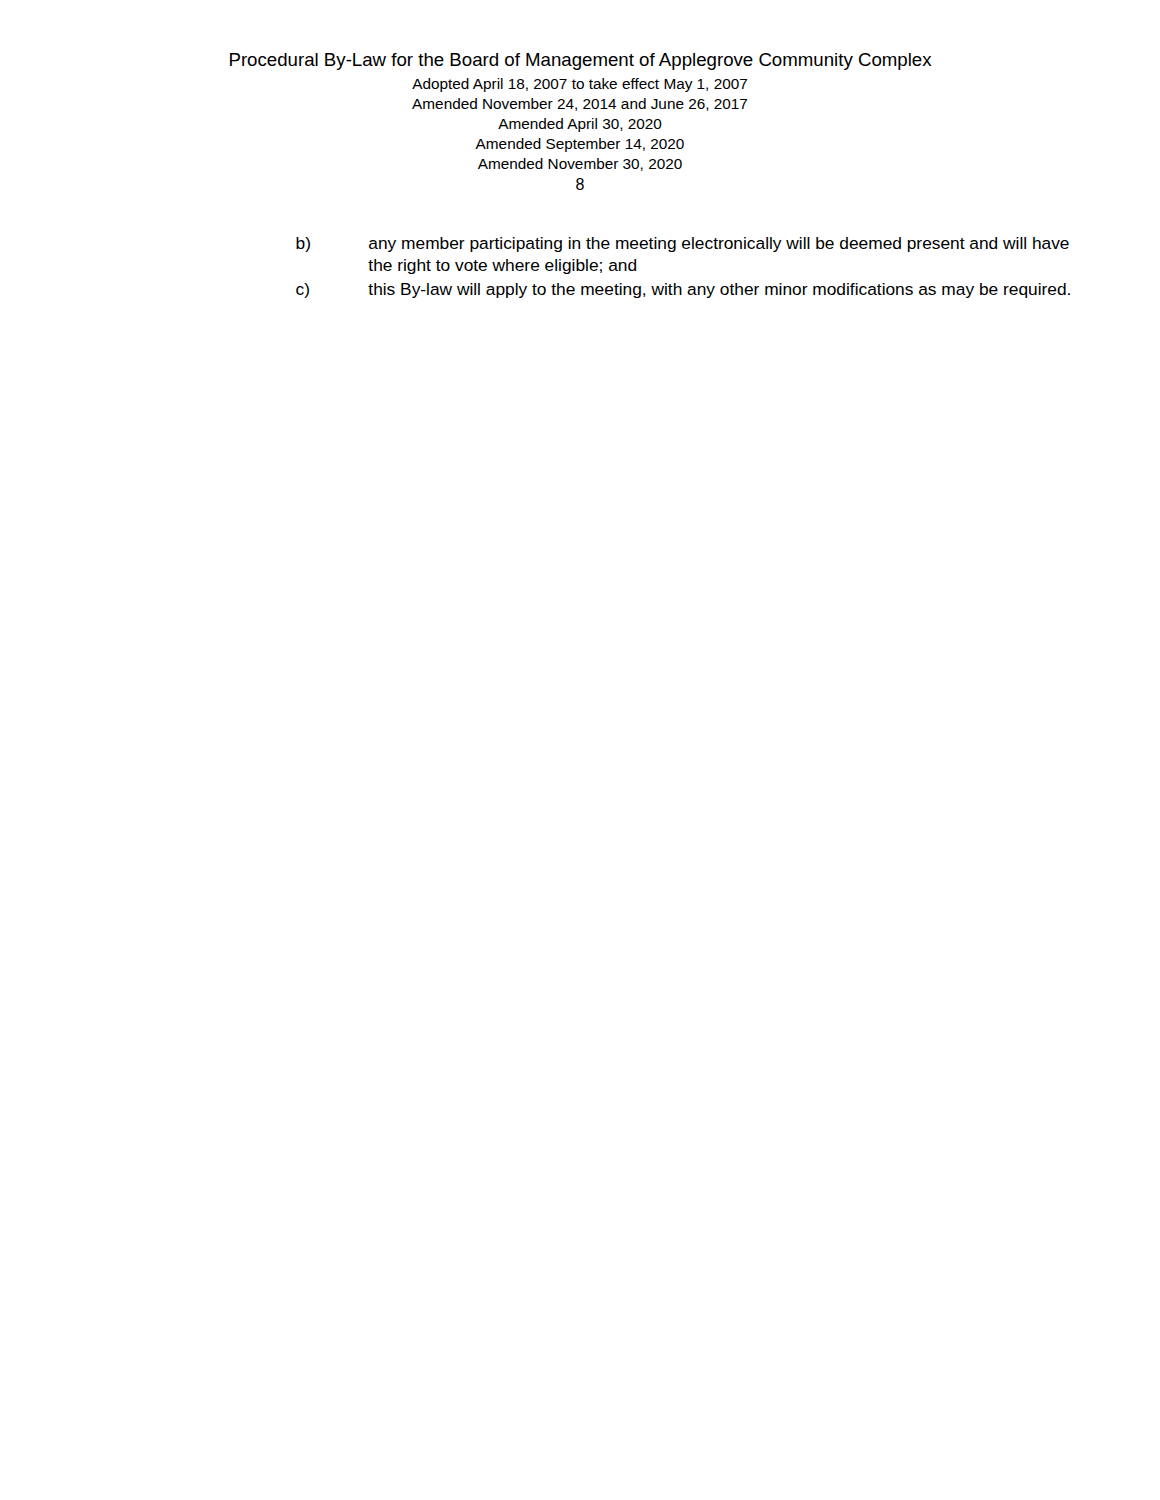Procedural By-Law for the Board of Management of Applegrove Community Complex
Adopted April 18, 2007 to take effect May 1, 2007
Amended November 24, 2014 and June 26, 2017
Amended April 30, 2020
Amended September 14, 2020
Amended November 30, 2020
8
b) any member participating in the meeting electronically will be deemed present and will have the right to vote where eligible; and
c) this By-law will apply to the meeting, with any other minor modifications as may be required.